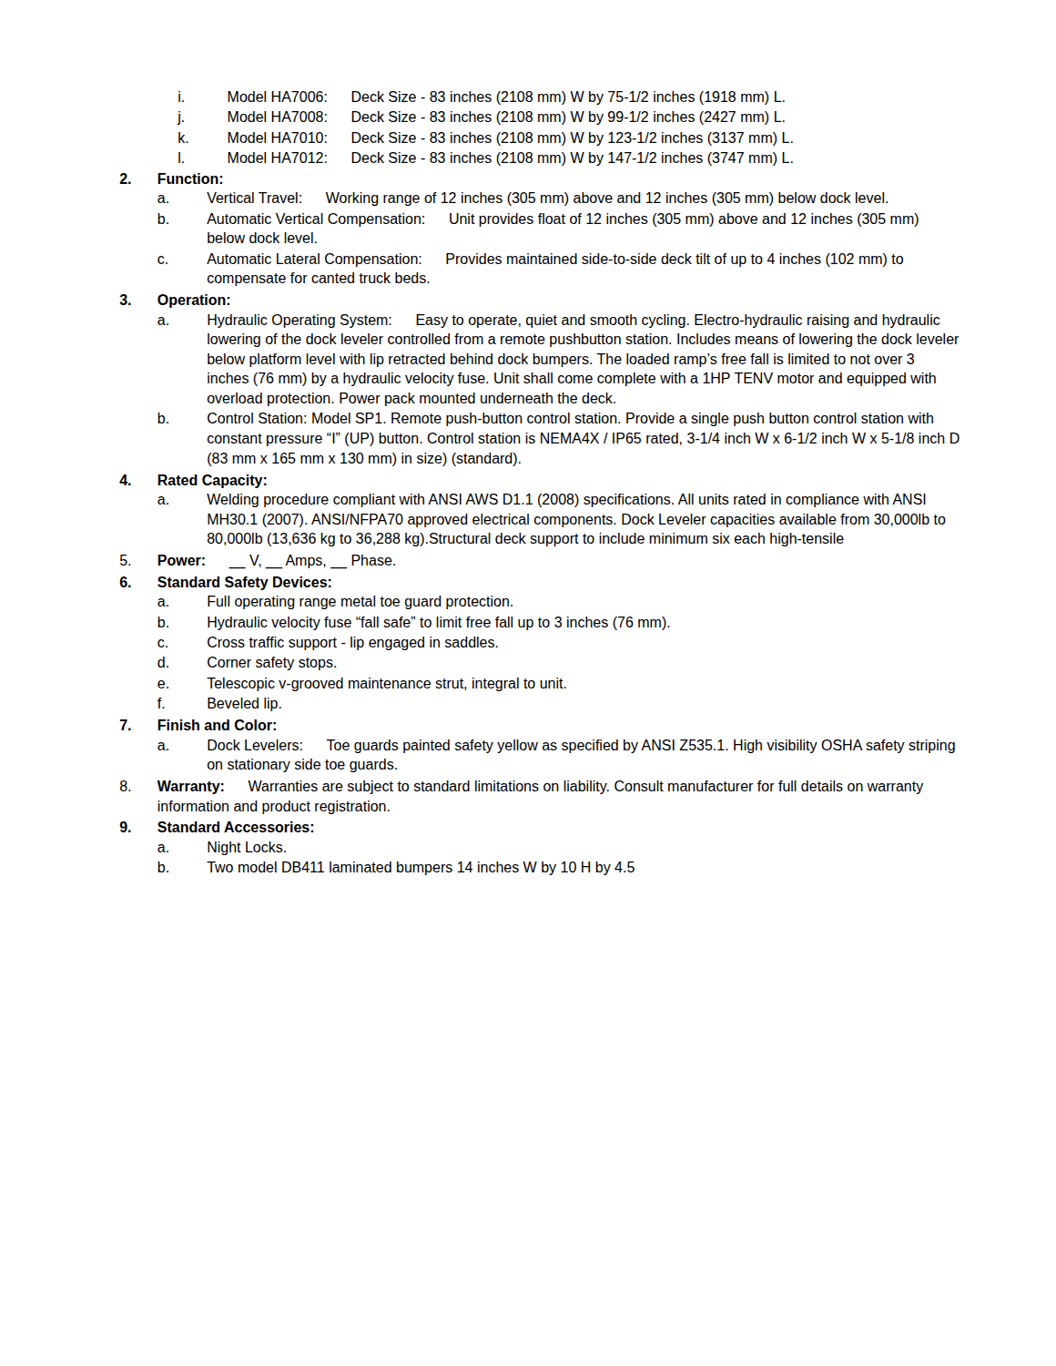i. Model HA7006: Deck Size - 83 inches (2108 mm) W by 75-1/2 inches (1918 mm) L.
j. Model HA7008: Deck Size - 83 inches (2108 mm) W by 99-1/2 inches (2427 mm) L.
k. Model HA7010: Deck Size - 83 inches (2108 mm) W by 123-1/2 inches (3137 mm) L.
l. Model HA7012: Deck Size - 83 inches (2108 mm) W by 147-1/2 inches (3747 mm) L.
2.
Function:
a. Vertical Travel: Working range of 12 inches (305 mm) above and 12 inches (305 mm) below dock level.
b. Automatic Vertical Compensation: Unit provides float of 12 inches (305 mm) above and 12 inches (305 mm) below dock level.
c. Automatic Lateral Compensation: Provides maintained side-to-side deck tilt of up to 4 inches (102 mm) to compensate for canted truck beds.
3.
Operation:
a. Hydraulic Operating System: Easy to operate, quiet and smooth cycling. Electro-hydraulic raising and hydraulic lowering of the dock leveler controlled from a remote pushbutton station. Includes means of lowering the dock leveler below platform level with lip retracted behind dock bumpers. The loaded ramp’s free fall is limited to not over 3 inches (76 mm) by a hydraulic velocity fuse. Unit shall come complete with a 1HP TENV motor and equipped with overload protection. Power pack mounted underneath the deck.
b. Control Station: Model SP1. Remote push-button control station. Provide a single push button control station with constant pressure “I” (UP) button. Control station is NEMA4X / IP65 rated, 3-1/4 inch W x 6-1/2 inch W x 5-1/8 inch D (83 mm x 165 mm x 130 mm) in size) (standard).
4.
Rated Capacity:
a. Welding procedure compliant with ANSI AWS D1.1 (2008) specifications. All units rated in compliance with ANSI MH30.1 (2007). ANSI/NFPA70 approved electrical components. Dock Leveler capacities available from 30,000lb to 80,000lb (13,636 kg to 36,288 kg).Structural deck support to include minimum six each high-tensile
5.
Power: __ V, __ Amps, __ Phase.
6.
Standard Safety Devices:
a. Full operating range metal toe guard protection.
b. Hydraulic velocity fuse “fall safe” to limit free fall up to 3 inches (76 mm).
c. Cross traffic support - lip engaged in saddles.
d. Corner safety stops.
e. Telescopic v-grooved maintenance strut, integral to unit.
f. Beveled lip.
7.
Finish and Color:
a. Dock Levelers: Toe guards painted safety yellow as specified by ANSI Z535.1. High visibility OSHA safety striping on stationary side toe guards.
8.
Warranty: Warranties are subject to standard limitations on liability. Consult manufacturer for full details on warranty information and product registration.
9.
Standard Accessories:
a. Night Locks.
b. Two model DB411 laminated bumpers 14 inches W by 10 H by 4.5